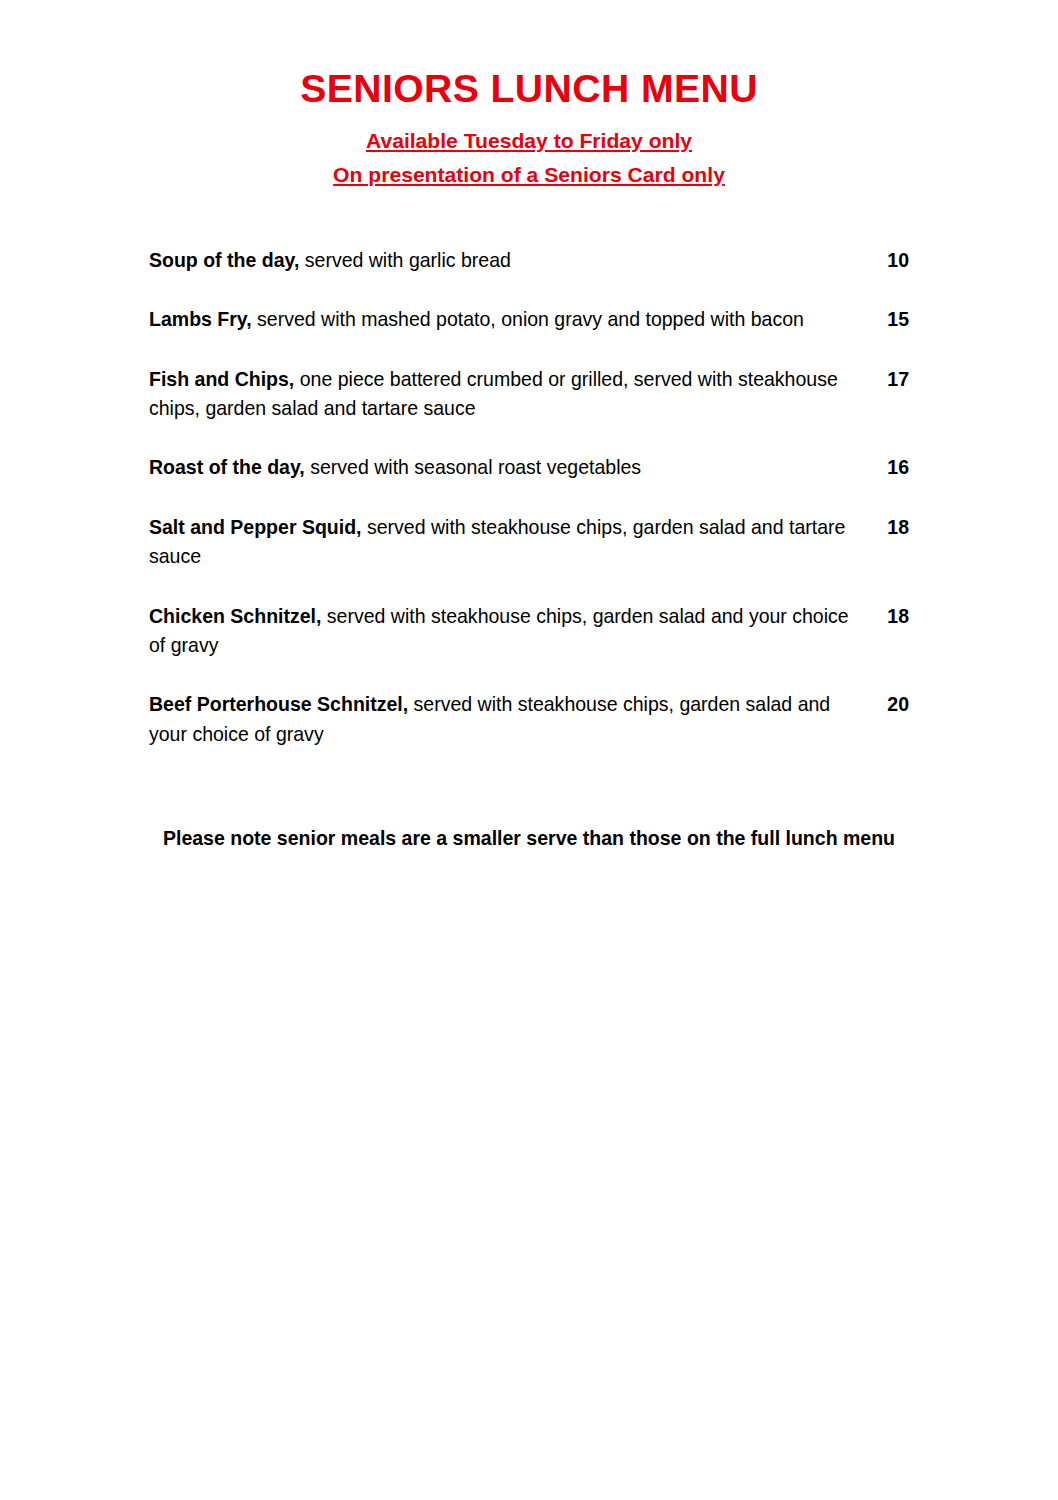SENIORS LUNCH MENU
Available Tuesday to Friday only
On presentation of a Seniors Card only
10 Soup of the day, served with garlic bread
15 Lambs Fry, served with mashed potato, onion gravy and topped with bacon
17 Fish and Chips, one piece battered crumbed or grilled, served with steakhouse chips, garden salad and tartare sauce
16 Roast of the day, served with seasonal roast vegetables
18 Salt and Pepper Squid, served with steakhouse chips, garden salad and tartare sauce
18 Chicken Schnitzel, served with steakhouse chips, garden salad and your choice of gravy
20 Beef Porterhouse Schnitzel, served with steakhouse chips, garden salad and your choice of gravy
Please note senior meals are a smaller serve than those on the full lunch menu